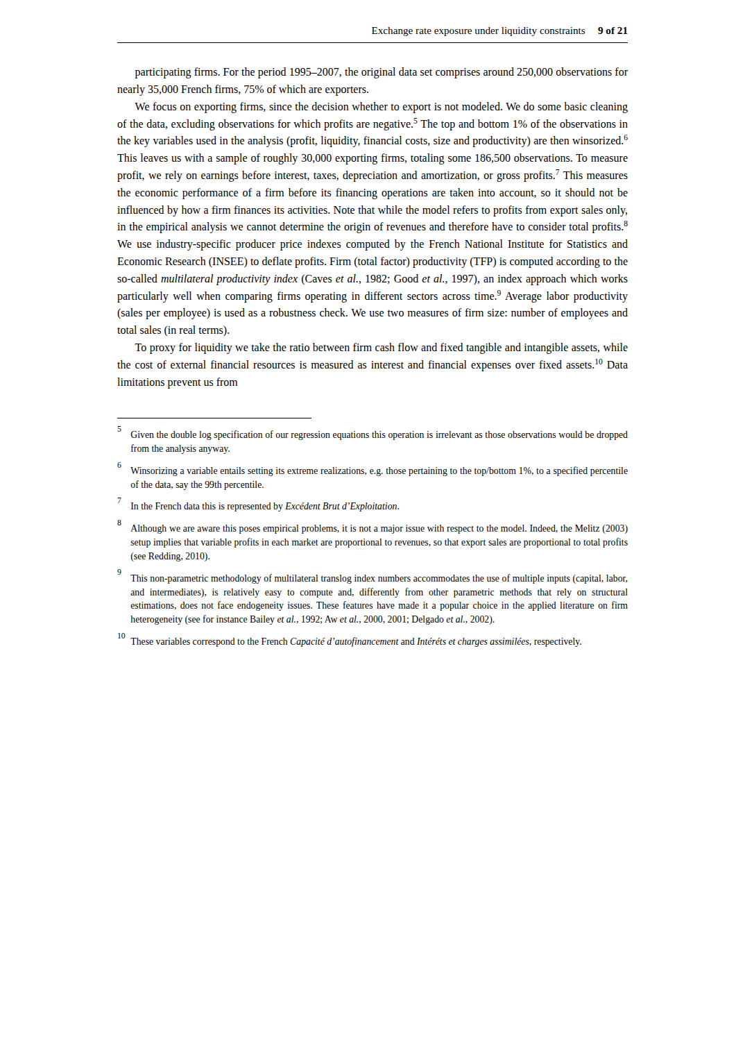Exchange rate exposure under liquidity constraints 9 of 21
participating firms. For the period 1995–2007, the original data set comprises around 250,000 observations for nearly 35,000 French firms, 75% of which are exporters.
We focus on exporting firms, since the decision whether to export is not modeled. We do some basic cleaning of the data, excluding observations for which profits are negative.5 The top and bottom 1% of the observations in the key variables used in the analysis (profit, liquidity, financial costs, size and productivity) are then winsorized.6 This leaves us with a sample of roughly 30,000 exporting firms, totaling some 186,500 observations. To measure profit, we rely on earnings before interest, taxes, depreciation and amortization, or gross profits.7 This measures the economic performance of a firm before its financing operations are taken into account, so it should not be influenced by how a firm finances its activities. Note that while the model refers to profits from export sales only, in the empirical analysis we cannot determine the origin of revenues and therefore have to consider total profits.8 We use industry-specific producer price indexes computed by the French National Institute for Statistics and Economic Research (INSEE) to deflate profits. Firm (total factor) productivity (TFP) is computed according to the so-called multilateral productivity index (Caves et al., 1982; Good et al., 1997), an index approach which works particularly well when comparing firms operating in different sectors across time.9 Average labor productivity (sales per employee) is used as a robustness check. We use two measures of firm size: number of employees and total sales (in real terms).
To proxy for liquidity we take the ratio between firm cash flow and fixed tangible and intangible assets, while the cost of external financial resources is measured as interest and financial expenses over fixed assets.10 Data limitations prevent us from
5 Given the double log specification of our regression equations this operation is irrelevant as those observations would be dropped from the analysis anyway.
6 Winsorizing a variable entails setting its extreme realizations, e.g. those pertaining to the top/bottom 1%, to a specified percentile of the data, say the 99th percentile.
7 In the French data this is represented by Excédent Brut d’Exploitation.
8 Although we are aware this poses empirical problems, it is not a major issue with respect to the model. Indeed, the Melitz (2003) setup implies that variable profits in each market are proportional to revenues, so that export sales are proportional to total profits (see Redding, 2010).
9 This non-parametric methodology of multilateral translog index numbers accommodates the use of multiple inputs (capital, labor, and intermediates), is relatively easy to compute and, differently from other parametric methods that rely on structural estimations, does not face endogeneity issues. These features have made it a popular choice in the applied literature on firm heterogeneity (see for instance Bailey et al., 1992; Aw et al., 2000, 2001; Delgado et al., 2002).
10 These variables correspond to the French Capacité d’autofinancement and Intéréts et charges assimilées, respectively.